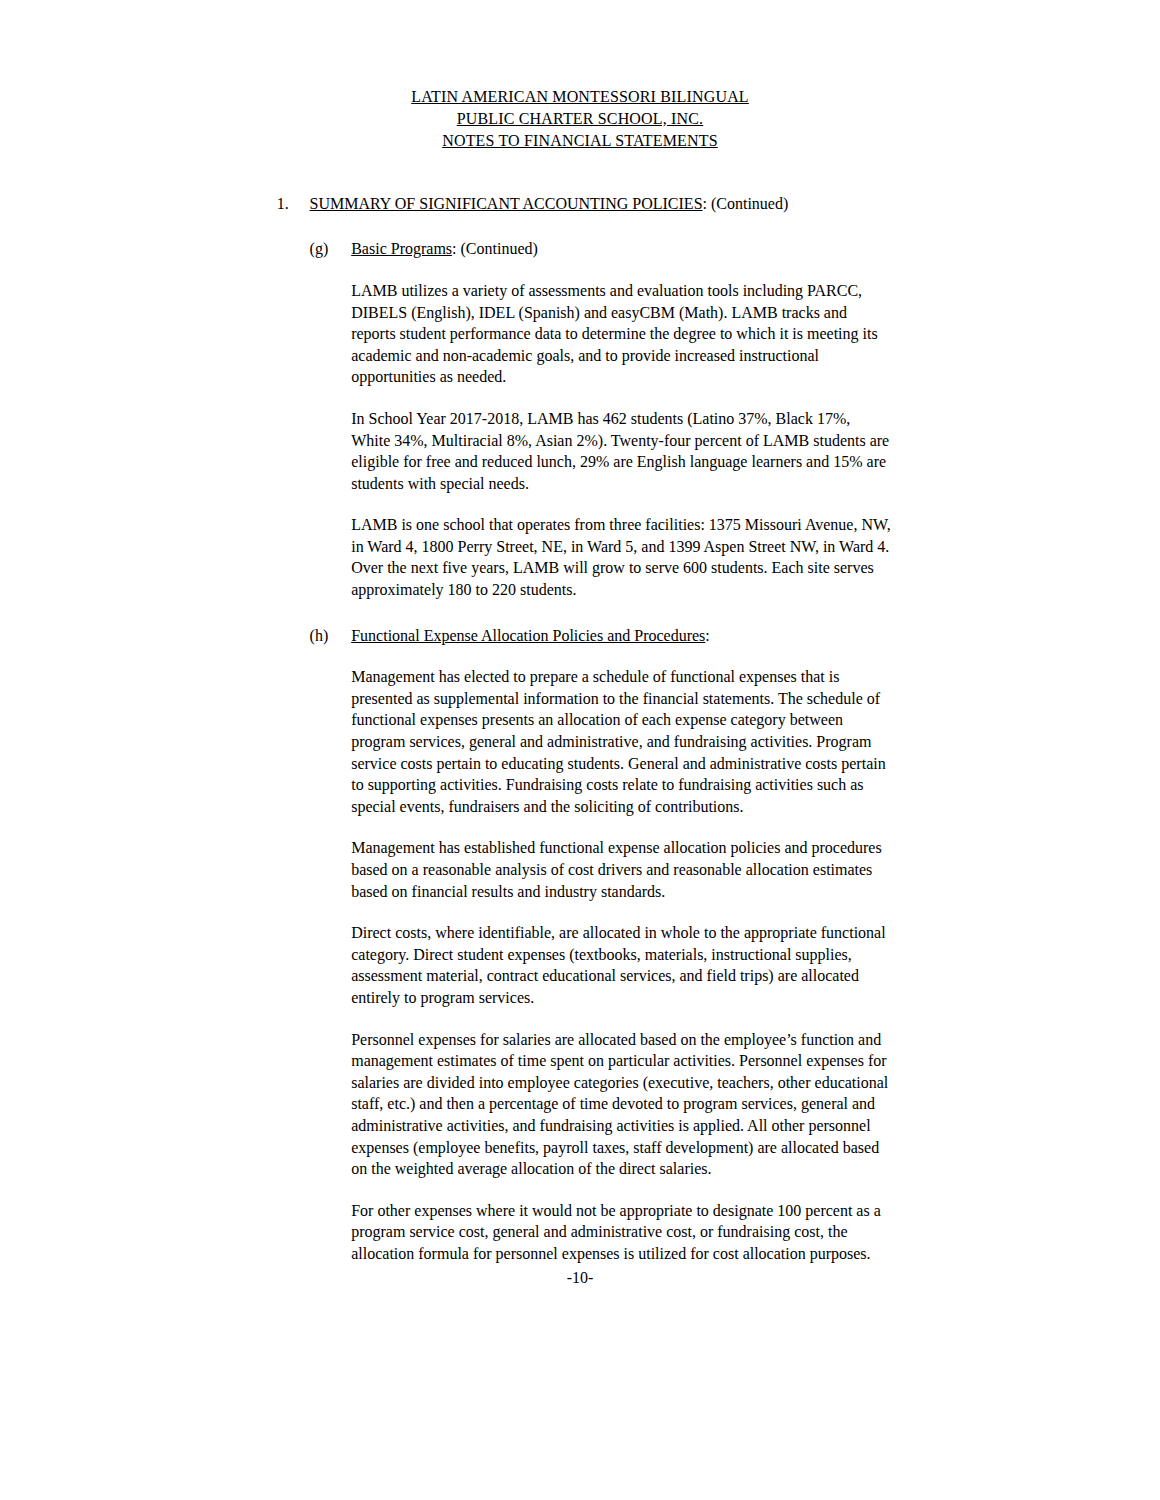LATIN AMERICAN MONTESSORI BILINGUAL
PUBLIC CHARTER SCHOOL, INC.
NOTES TO FINANCIAL STATEMENTS
1.
SUMMARY OF SIGNIFICANT ACCOUNTING POLICIES: (Continued)
(g)
Basic Programs: (Continued)
LAMB utilizes a variety of assessments and evaluation tools including PARCC, DIBELS (English), IDEL (Spanish) and easyCBM (Math). LAMB tracks and reports student performance data to determine the degree to which it is meeting its academic and non-academic goals, and to provide increased instructional opportunities as needed.
In School Year 2017-2018, LAMB has 462 students (Latino 37%, Black 17%, White 34%, Multiracial 8%, Asian 2%). Twenty-four percent of LAMB students are eligible for free and reduced lunch, 29% are English language learners and 15% are students with special needs.
LAMB is one school that operates from three facilities: 1375 Missouri Avenue, NW, in Ward 4, 1800 Perry Street, NE, in Ward 5, and 1399 Aspen Street NW, in Ward 4. Over the next five years, LAMB will grow to serve 600 students. Each site serves approximately 180 to 220 students.
(h)
Functional Expense Allocation Policies and Procedures:
Management has elected to prepare a schedule of functional expenses that is presented as supplemental information to the financial statements. The schedule of functional expenses presents an allocation of each expense category between program services, general and administrative, and fundraising activities. Program service costs pertain to educating students. General and administrative costs pertain to supporting activities. Fundraising costs relate to fundraising activities such as special events, fundraisers and the soliciting of contributions.
Management has established functional expense allocation policies and procedures based on a reasonable analysis of cost drivers and reasonable allocation estimates based on financial results and industry standards.
Direct costs, where identifiable, are allocated in whole to the appropriate functional category. Direct student expenses (textbooks, materials, instructional supplies, assessment material, contract educational services, and field trips) are allocated entirely to program services.
Personnel expenses for salaries are allocated based on the employee’s function and management estimates of time spent on particular activities. Personnel expenses for salaries are divided into employee categories (executive, teachers, other educational staff, etc.) and then a percentage of time devoted to program services, general and administrative activities, and fundraising activities is applied. All other personnel expenses (employee benefits, payroll taxes, staff development) are allocated based on the weighted average allocation of the direct salaries.
For other expenses where it would not be appropriate to designate 100 percent as a program service cost, general and administrative cost, or fundraising cost, the allocation formula for personnel expenses is utilized for cost allocation purposes.
-10-